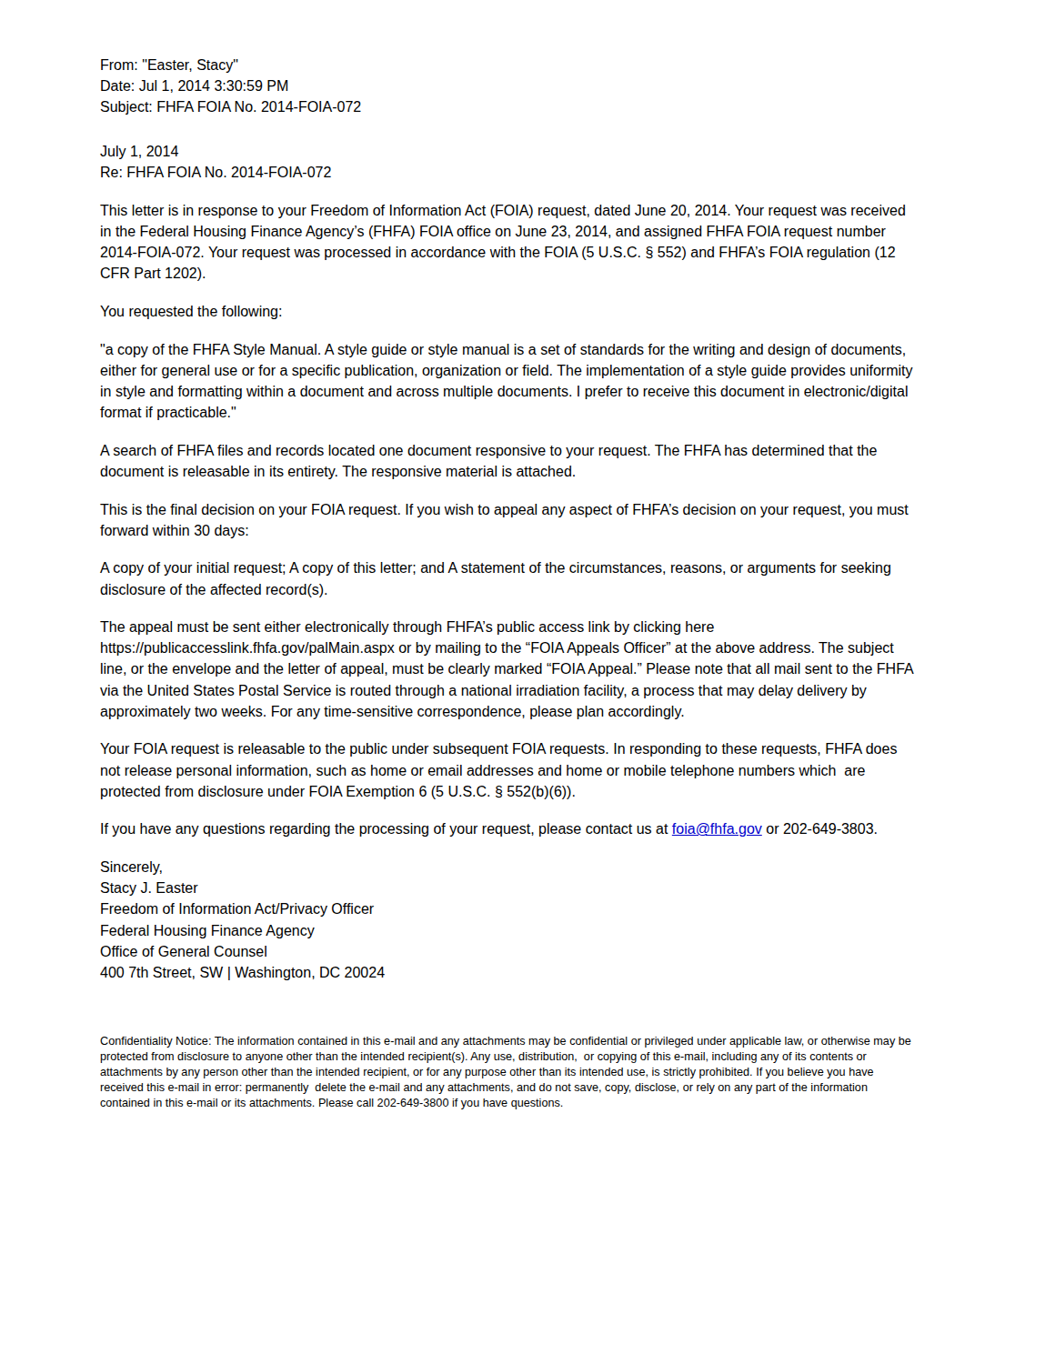From: "Easter, Stacy"
Date: Jul 1, 2014 3:30:59 PM
Subject: FHFA FOIA No. 2014-FOIA-072
July 1, 2014
Re: FHFA FOIA No. 2014-FOIA-072
This letter is in response to your Freedom of Information Act (FOIA) request, dated June 20, 2014. Your request was received in the Federal Housing Finance Agency’s (FHFA) FOIA office on June 23, 2014, and assigned FHFA FOIA request number 2014-FOIA-072. Your request was processed in accordance with the FOIA (5 U.S.C. § 552) and FHFA’s FOIA regulation (12 CFR Part 1202).
You requested the following:
"a copy of the FHFA Style Manual. A style guide or style manual is a set of standards for the writing and design of documents, either for general use or for a specific publication, organization or field. The implementation of a style guide provides uniformity in style and formatting within a document and across multiple documents. I prefer to receive this document in electronic/digital format if practicable."
A search of FHFA files and records located one document responsive to your request. The FHFA has determined that the document is releasable in its entirety. The responsive material is attached.
This is the final decision on your FOIA request. If you wish to appeal any aspect of FHFA’s decision on your request, you must forward within 30 days:
A copy of your initial request; A copy of this letter; and A statement of the circumstances, reasons, or arguments for seeking disclosure of the affected record(s).
The appeal must be sent either electronically through FHFA’s public access link by clicking here https://publicaccesslink.fhfa.gov/palMain.aspx or by mailing to the “FOIA Appeals Officer” at the above address. The subject line, or the envelope and the letter of appeal, must be clearly marked “FOIA Appeal.” Please note that all mail sent to the FHFA via the United States Postal Service is routed through a national irradiation facility, a process that may delay delivery by approximately two weeks. For any time-sensitive correspondence, please plan accordingly.
Your FOIA request is releasable to the public under subsequent FOIA requests. In responding to these requests, FHFA does not release personal information, such as home or email addresses and home or mobile telephone numbers which are protected from disclosure under FOIA Exemption 6 (5 U.S.C. § 552(b)(6)).
If you have any questions regarding the processing of your request, please contact us at foia@fhfa.gov or 202-649-3803.
Sincerely,
Stacy J. Easter
Freedom of Information Act/Privacy Officer
Federal Housing Finance Agency
Office of General Counsel
400 7th Street, SW | Washington, DC 20024
Confidentiality Notice: The information contained in this e-mail and any attachments may be confidential or privileged under applicable law, or otherwise may be protected from disclosure to anyone other than the intended recipient(s). Any use, distribution, or copying of this e-mail, including any of its contents or attachments by any person other than the intended recipient, or for any purpose other than its intended use, is strictly prohibited. If you believe you have received this e-mail in error: permanently delete the e-mail and any attachments, and do not save, copy, disclose, or rely on any part of the information contained in this e-mail or its attachments. Please call 202-649-3800 if you have questions.